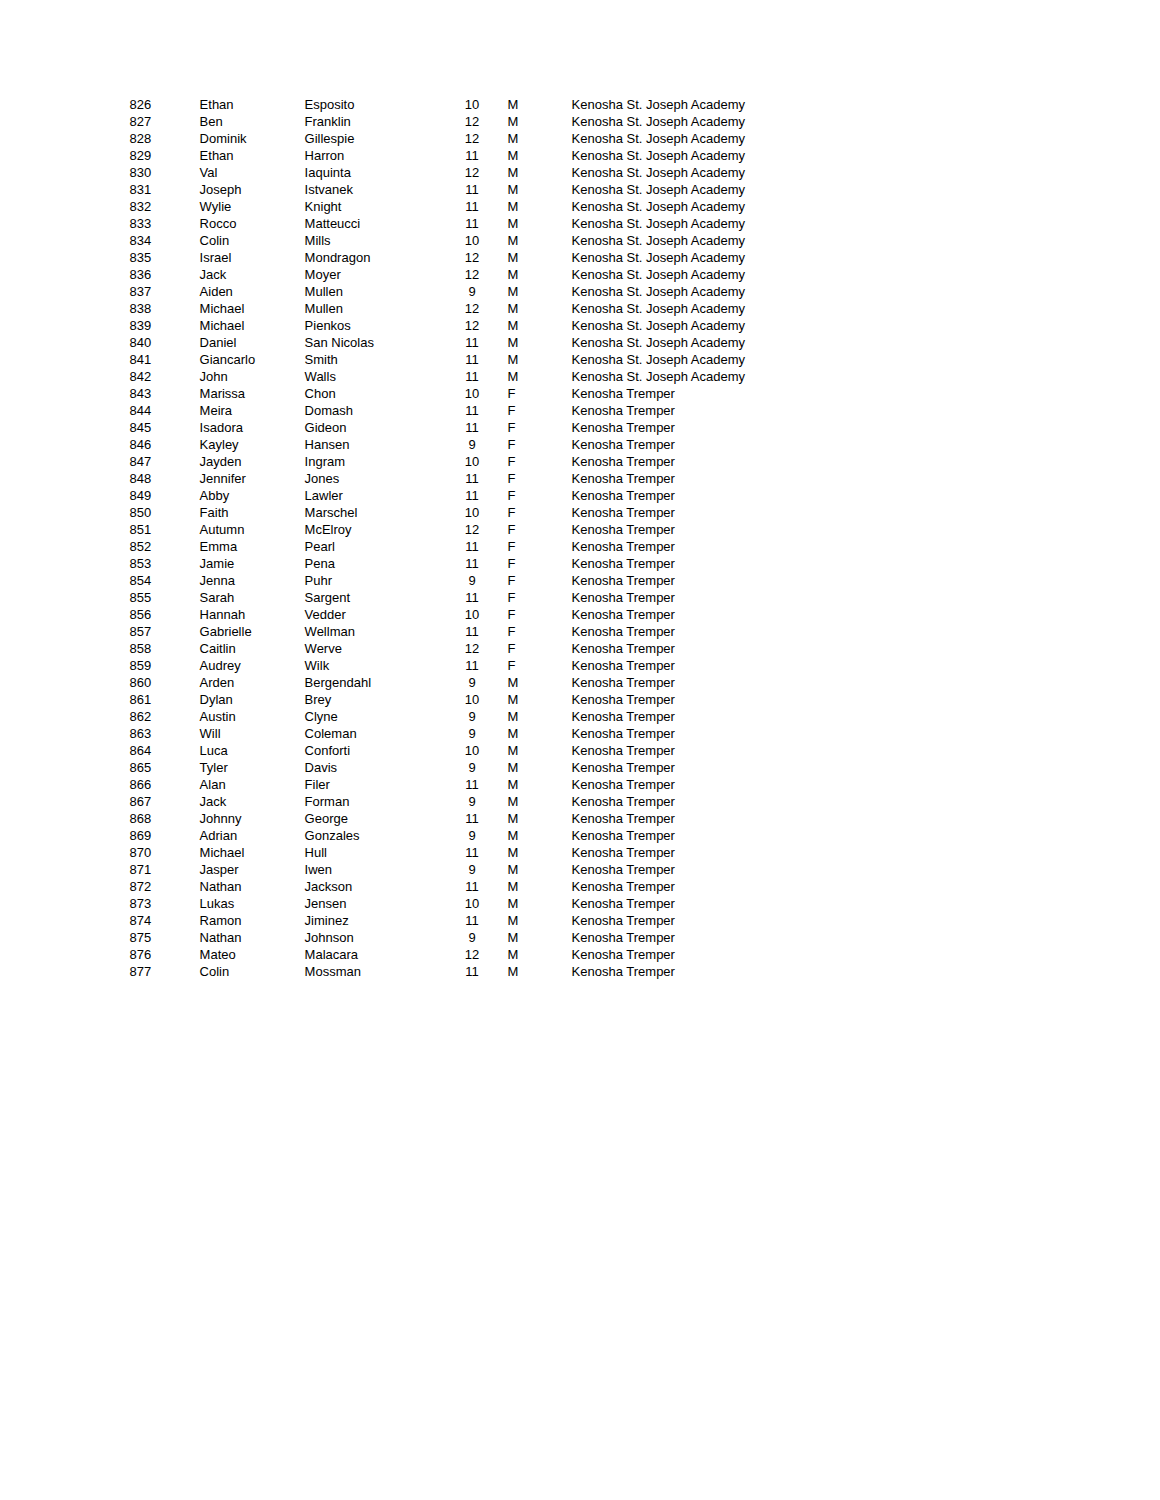| 826 | Ethan | Esposito | 10 | M | Kenosha St. Joseph Academy |
| 827 | Ben | Franklin | 12 | M | Kenosha St. Joseph Academy |
| 828 | Dominik | Gillespie | 12 | M | Kenosha St. Joseph Academy |
| 829 | Ethan | Harron | 11 | M | Kenosha St. Joseph Academy |
| 830 | Val | Iaquinta | 12 | M | Kenosha St. Joseph Academy |
| 831 | Joseph | Istvanek | 11 | M | Kenosha St. Joseph Academy |
| 832 | Wylie | Knight | 11 | M | Kenosha St. Joseph Academy |
| 833 | Rocco | Matteucci | 11 | M | Kenosha St. Joseph Academy |
| 834 | Colin | Mills | 10 | M | Kenosha St. Joseph Academy |
| 835 | Israel | Mondragon | 12 | M | Kenosha St. Joseph Academy |
| 836 | Jack | Moyer | 12 | M | Kenosha St. Joseph Academy |
| 837 | Aiden | Mullen | 9 | M | Kenosha St. Joseph Academy |
| 838 | Michael | Mullen | 12 | M | Kenosha St. Joseph Academy |
| 839 | Michael | Pienkos | 12 | M | Kenosha St. Joseph Academy |
| 840 | Daniel | San Nicolas | 11 | M | Kenosha St. Joseph Academy |
| 841 | Giancarlo | Smith | 11 | M | Kenosha St. Joseph Academy |
| 842 | John | Walls | 11 | M | Kenosha St. Joseph Academy |
| 843 | Marissa | Chon | 10 | F | Kenosha Tremper |
| 844 | Meira | Domash | 11 | F | Kenosha Tremper |
| 845 | Isadora | Gideon | 11 | F | Kenosha Tremper |
| 846 | Kayley | Hansen | 9 | F | Kenosha Tremper |
| 847 | Jayden | Ingram | 10 | F | Kenosha Tremper |
| 848 | Jennifer | Jones | 11 | F | Kenosha Tremper |
| 849 | Abby | Lawler | 11 | F | Kenosha Tremper |
| 850 | Faith | Marschel | 10 | F | Kenosha Tremper |
| 851 | Autumn | McElroy | 12 | F | Kenosha Tremper |
| 852 | Emma | Pearl | 11 | F | Kenosha Tremper |
| 853 | Jamie | Pena | 11 | F | Kenosha Tremper |
| 854 | Jenna | Puhr | 9 | F | Kenosha Tremper |
| 855 | Sarah | Sargent | 11 | F | Kenosha Tremper |
| 856 | Hannah | Vedder | 10 | F | Kenosha Tremper |
| 857 | Gabrielle | Wellman | 11 | F | Kenosha Tremper |
| 858 | Caitlin | Werve | 12 | F | Kenosha Tremper |
| 859 | Audrey | Wilk | 11 | F | Kenosha Tremper |
| 860 | Arden | Bergendahl | 9 | M | Kenosha Tremper |
| 861 | Dylan | Brey | 10 | M | Kenosha Tremper |
| 862 | Austin | Clyne | 9 | M | Kenosha Tremper |
| 863 | Will | Coleman | 9 | M | Kenosha Tremper |
| 864 | Luca | Conforti | 10 | M | Kenosha Tremper |
| 865 | Tyler | Davis | 9 | M | Kenosha Tremper |
| 866 | Alan | Filer | 11 | M | Kenosha Tremper |
| 867 | Jack | Forman | 9 | M | Kenosha Tremper |
| 868 | Johnny | George | 11 | M | Kenosha Tremper |
| 869 | Adrian | Gonzales | 9 | M | Kenosha Tremper |
| 870 | Michael | Hull | 11 | M | Kenosha Tremper |
| 871 | Jasper | Iwen | 9 | M | Kenosha Tremper |
| 872 | Nathan | Jackson | 11 | M | Kenosha Tremper |
| 873 | Lukas | Jensen | 10 | M | Kenosha Tremper |
| 874 | Ramon | Jiminez | 11 | M | Kenosha Tremper |
| 875 | Nathan | Johnson | 9 | M | Kenosha Tremper |
| 876 | Mateo | Malacara | 12 | M | Kenosha Tremper |
| 877 | Colin | Mossman | 11 | M | Kenosha Tremper |